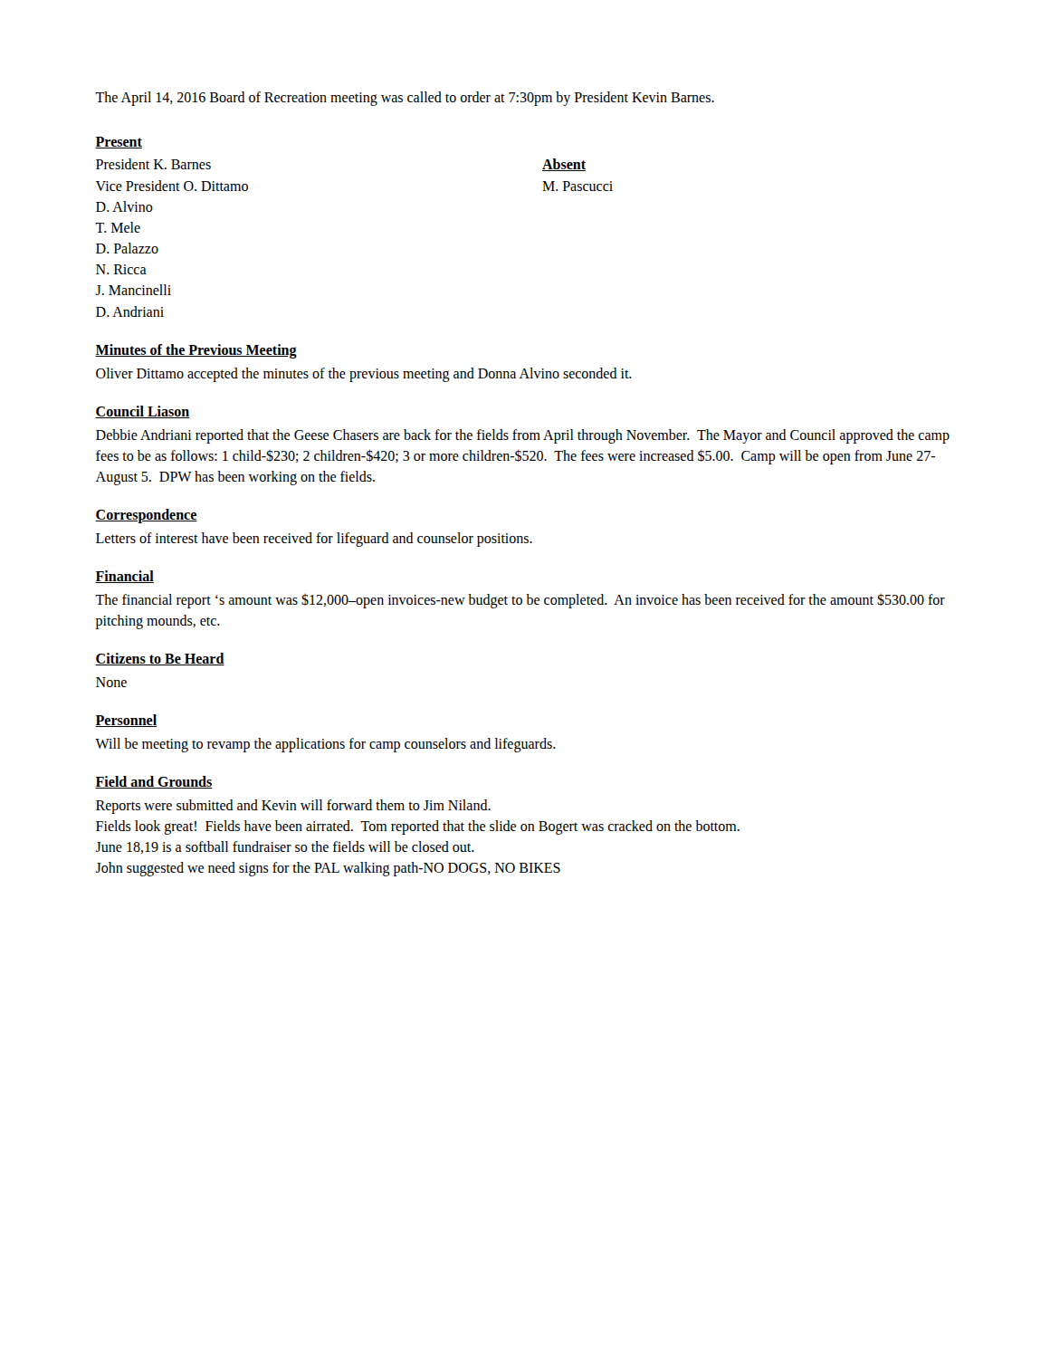The April 14, 2016 Board of Recreation meeting was called to order at 7:30pm by President Kevin Barnes.
Present
| President K. Barnes | Absent |
| Vice President O. Dittamo | M. Pascucci |
| D. Alvino | |
| T. Mele | |
| D. Palazzo | |
| N. Ricca | |
| J. Mancinelli | |
| D. Andriani | |
Minutes of the Previous Meeting
Oliver Dittamo accepted the minutes of the previous meeting and Donna Alvino seconded it.
Council Liason
Debbie Andriani reported that the Geese Chasers are back for the fields from April through November. The Mayor and Council approved the camp fees to be as follows: 1 child-$230; 2 children-$420; 3 or more children-$520. The fees were increased $5.00. Camp will be open from June 27-August 5. DPW has been working on the fields.
Correspondence
Letters of interest have been received for lifeguard and counselor positions.
Financial
The financial report ‘s amount was $12,000–open invoices-new budget to be completed. An invoice has been received for the amount $530.00 for pitching mounds, etc.
Citizens to Be Heard
None
Personnel
Will be meeting to revamp the applications for camp counselors and lifeguards.
Field and Grounds
Reports were submitted and Kevin will forward them to Jim Niland.
Fields look great! Fields have been airrated. Tom reported that the slide on Bogert was cracked on the bottom.
June 18,19 is a softball fundraiser so the fields will be closed out.
John suggested we need signs for the PAL walking path-NO DOGS, NO BIKES